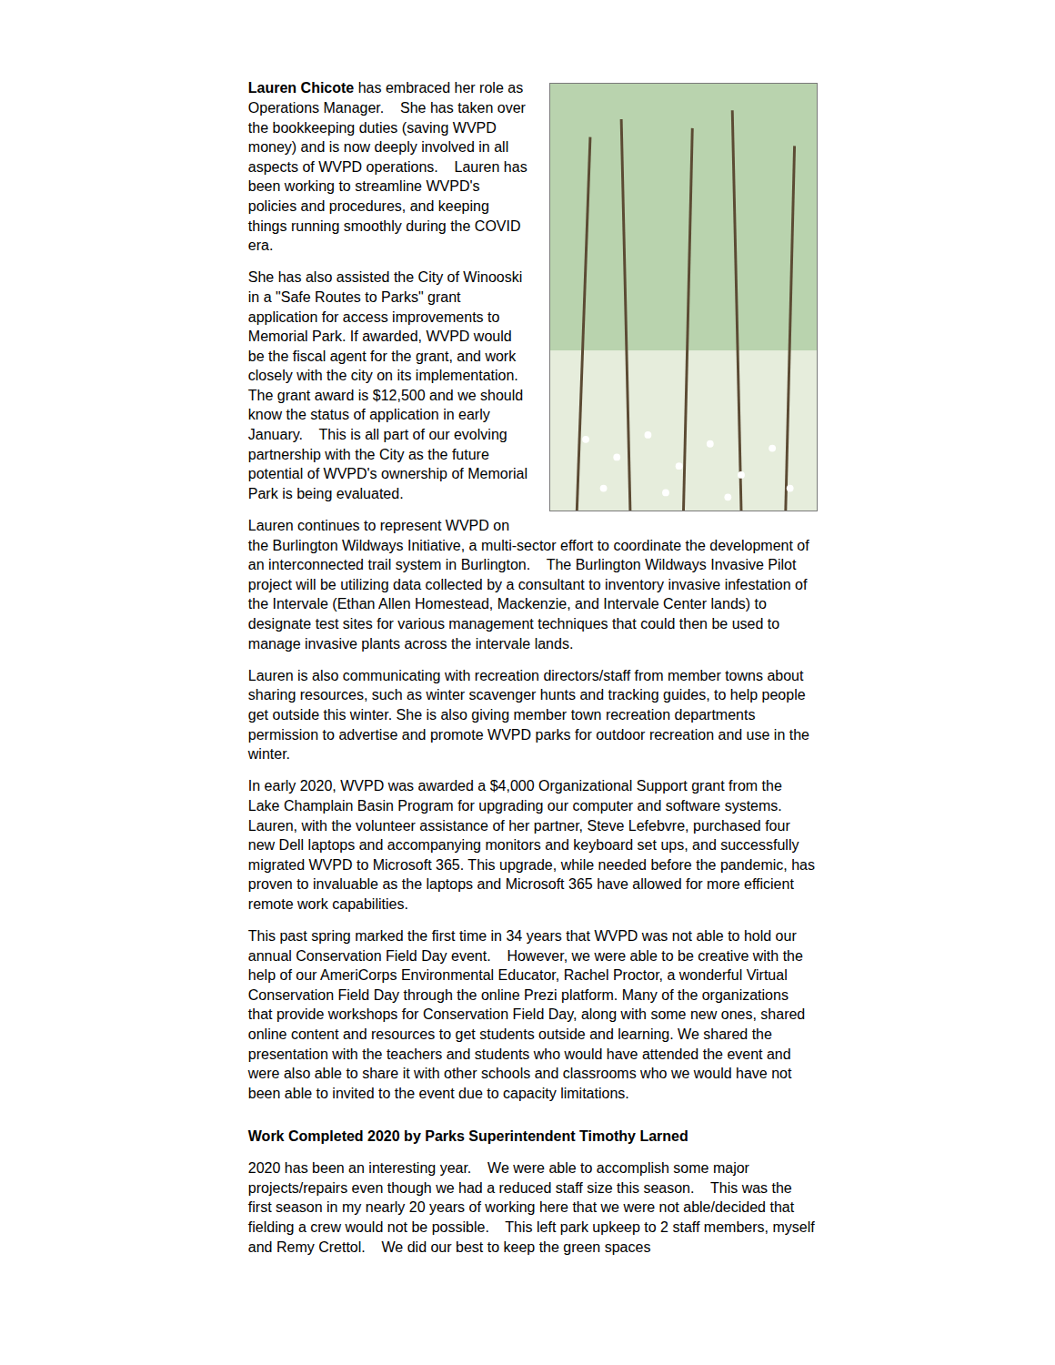Lauren Chicote has embraced her role as Operations Manager. She has taken over the bookkeeping duties (saving WVPD money) and is now deeply involved in all aspects of WVPD operations. Lauren has been working to streamline WVPD's policies and procedures, and keeping things running smoothly during the COVID era.
She has also assisted the City of Winooski in a "Safe Routes to Parks" grant application for access improvements to Memorial Park. If awarded, WVPD would be the fiscal agent for the grant, and work closely with the city on its implementation. The grant award is $12,500 and we should know the status of application in early January. This is all part of our evolving partnership with the City as the future potential of WVPD's ownership of Memorial Park is being evaluated.
Lauren continues to represent WVPD on the Burlington Wildways Initiative, a multi-sector effort to coordinate the development of an interconnected trail system in Burlington. The Burlington Wildways Invasive Pilot project will be utilizing data collected by a consultant to inventory invasive infestation of the Intervale (Ethan Allen Homestead, Mackenzie, and Intervale Center lands) to designate test sites for various management techniques that could then be used to manage invasive plants across the intervale lands.
Lauren is also communicating with recreation directors/staff from member towns about sharing resources, such as winter scavenger hunts and tracking guides, to help people get outside this winter. She is also giving member town recreation departments permission to advertise and promote WVPD parks for outdoor recreation and use in the winter.
In early 2020, WVPD was awarded a $4,000 Organizational Support grant from the Lake Champlain Basin Program for upgrading our computer and software systems. Lauren, with the volunteer assistance of her partner, Steve Lefebvre, purchased four new Dell laptops and accompanying monitors and keyboard set ups, and successfully migrated WVPD to Microsoft 365. This upgrade, while needed before the pandemic, has proven to invaluable as the laptops and Microsoft 365 have allowed for more efficient remote work capabilities.
This past spring marked the first time in 34 years that WVPD was not able to hold our annual Conservation Field Day event. However, we were able to be creative with the help of our AmeriCorps Environmental Educator, Rachel Proctor, a wonderful Virtual Conservation Field Day through the online Prezi platform. Many of the organizations that provide workshops for Conservation Field Day, along with some new ones, shared online content and resources to get students outside and learning. We shared the presentation with the teachers and students who would have attended the event and were also able to share it with other schools and classrooms who we would have not been able to invited to the event due to capacity limitations.
Work Completed 2020 by Parks Superintendent Timothy Larned
2020 has been an interesting year. We were able to accomplish some major projects/repairs even though we had a reduced staff size this season. This was the first season in my nearly 20 years of working here that we were not able/decided that fielding a crew would not be possible. This left park upkeep to 2 staff members, myself and Remy Crettol. We did our best to keep the green spaces